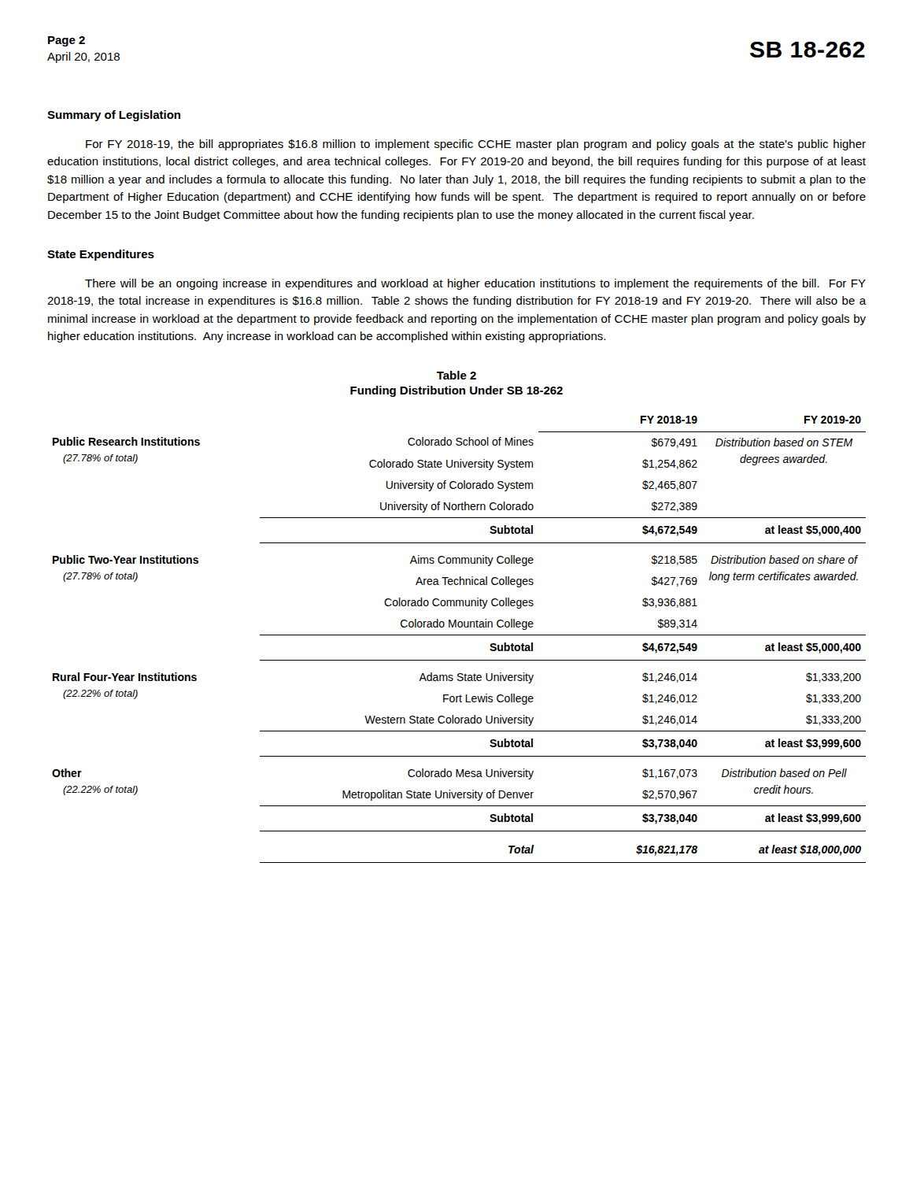Page 2
April 20, 2018
SB 18-262
Summary of Legislation
For FY 2018-19, the bill appropriates $16.8 million to implement specific CCHE master plan program and policy goals at the state's public higher education institutions, local district colleges, and area technical colleges. For FY 2019-20 and beyond, the bill requires funding for this purpose of at least $18 million a year and includes a formula to allocate this funding. No later than July 1, 2018, the bill requires the funding recipients to submit a plan to the Department of Higher Education (department) and CCHE identifying how funds will be spent. The department is required to report annually on or before December 15 to the Joint Budget Committee about how the funding recipients plan to use the money allocated in the current fiscal year.
State Expenditures
There will be an ongoing increase in expenditures and workload at higher education institutions to implement the requirements of the bill. For FY 2018-19, the total increase in expenditures is $16.8 million. Table 2 shows the funding distribution for FY 2018-19 and FY 2019-20. There will also be a minimal increase in workload at the department to provide feedback and reporting on the implementation of CCHE master plan program and policy goals by higher education institutions. Any increase in workload can be accomplished within existing appropriations.
Table 2 Funding Distribution Under SB 18-262
| | | FY 2018-19 | FY 2019-20 |
| --- | --- | --- | --- |
| Public Research Institutions (27.78% of total) | Colorado School of Mines | $679,491 | Distribution based on STEM degrees awarded. |
| Colorado State University System | $1,254,862 |
| University of Colorado System | $2,465,807 |
| University of Northern Colorado | $272,389 |
| | Subtotal | $4,672,549 | at least $5,000,400 |
| Public Two-Year Institutions (27.78% of total) | Aims Community College | $218,585 | Distribution based on share of long term certificates awarded. |
| Area Technical Colleges | $427,769 |
| Colorado Community Colleges | $3,936,881 |
| Colorado Mountain College | $89,314 |
| | Subtotal | $4,672,549 | at least $5,000,400 |
| Rural Four-Year Institutions (22.22% of total) | Adams State University | $1,246,014 | $1,333,200 |
| Fort Lewis College | $1,246,012 | $1,333,200 |
| Western State Colorado University | $1,246,014 | $1,333,200 |
| | Subtotal | $3,738,040 | at least $3,999,600 |
| Other (22.22% of total) | Colorado Mesa University | $1,167,073 | Distribution based on Pell credit hours. |
| Metropolitan State University of Denver | $2,570,967 |
| | Subtotal | $3,738,040 | at least $3,999,600 |
| | Total | $16,821,178 | at least $18,000,000 |